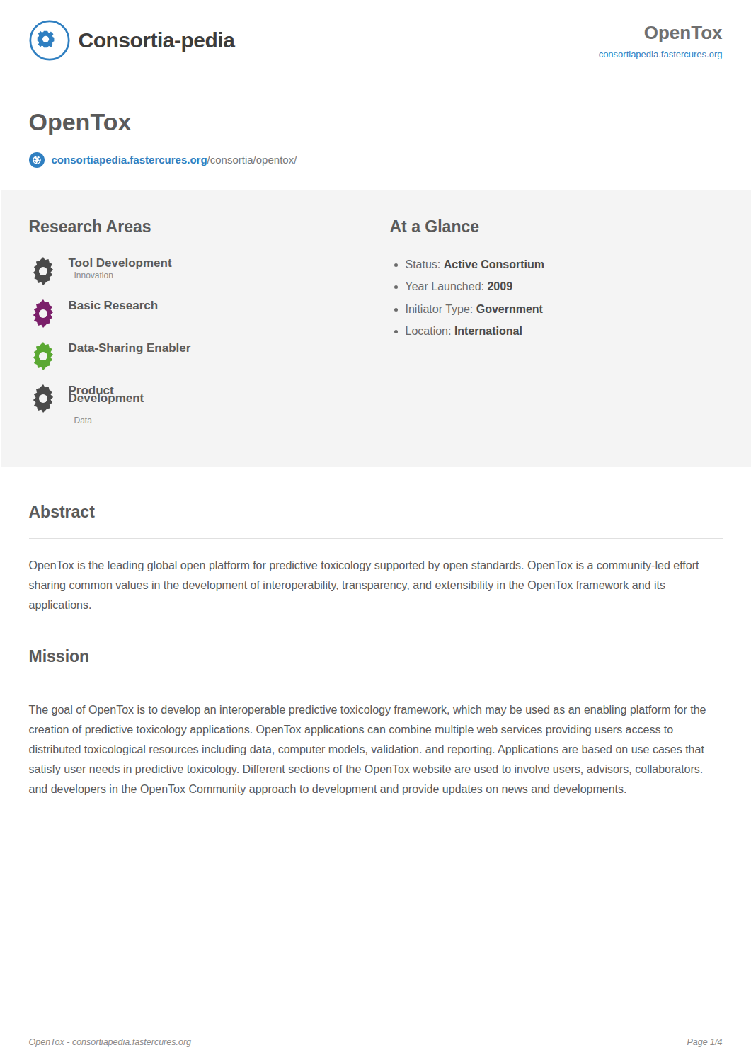Consortia-pedia
OpenTox
consortiapedia.fastercures.org
OpenTox
consortiapedia.fastercures.org/consortia/opentox/
Research Areas
Tool Development
Innovation
Basic Research
Data-Sharing Enabler
Product
Development
Data
At a Glance
Status: Active Consortium
Year Launched: 2009
Initiator Type: Government
Location: International
Abstract
OpenTox is the leading global open platform for predictive toxicology supported by open standards. OpenTox is a community-led effort sharing common values in the development of interoperability, transparency, and extensibility in the OpenTox framework and its applications.
Mission
The goal of OpenTox is to develop an interoperable predictive toxicology framework, which may be used as an enabling platform for the creation of predictive toxicology applications. OpenTox applications can combine multiple web services providing users access to distributed toxicological resources including data, computer models, validation. and reporting. Applications are based on use cases that satisfy user needs in predictive toxicology. Different sections of the OpenTox website are used to involve users, advisors, collaborators. and developers in the OpenTox Community approach to development and provide updates on news and developments.
OpenTox - consortiapedia.fastercures.org
Page 1/4